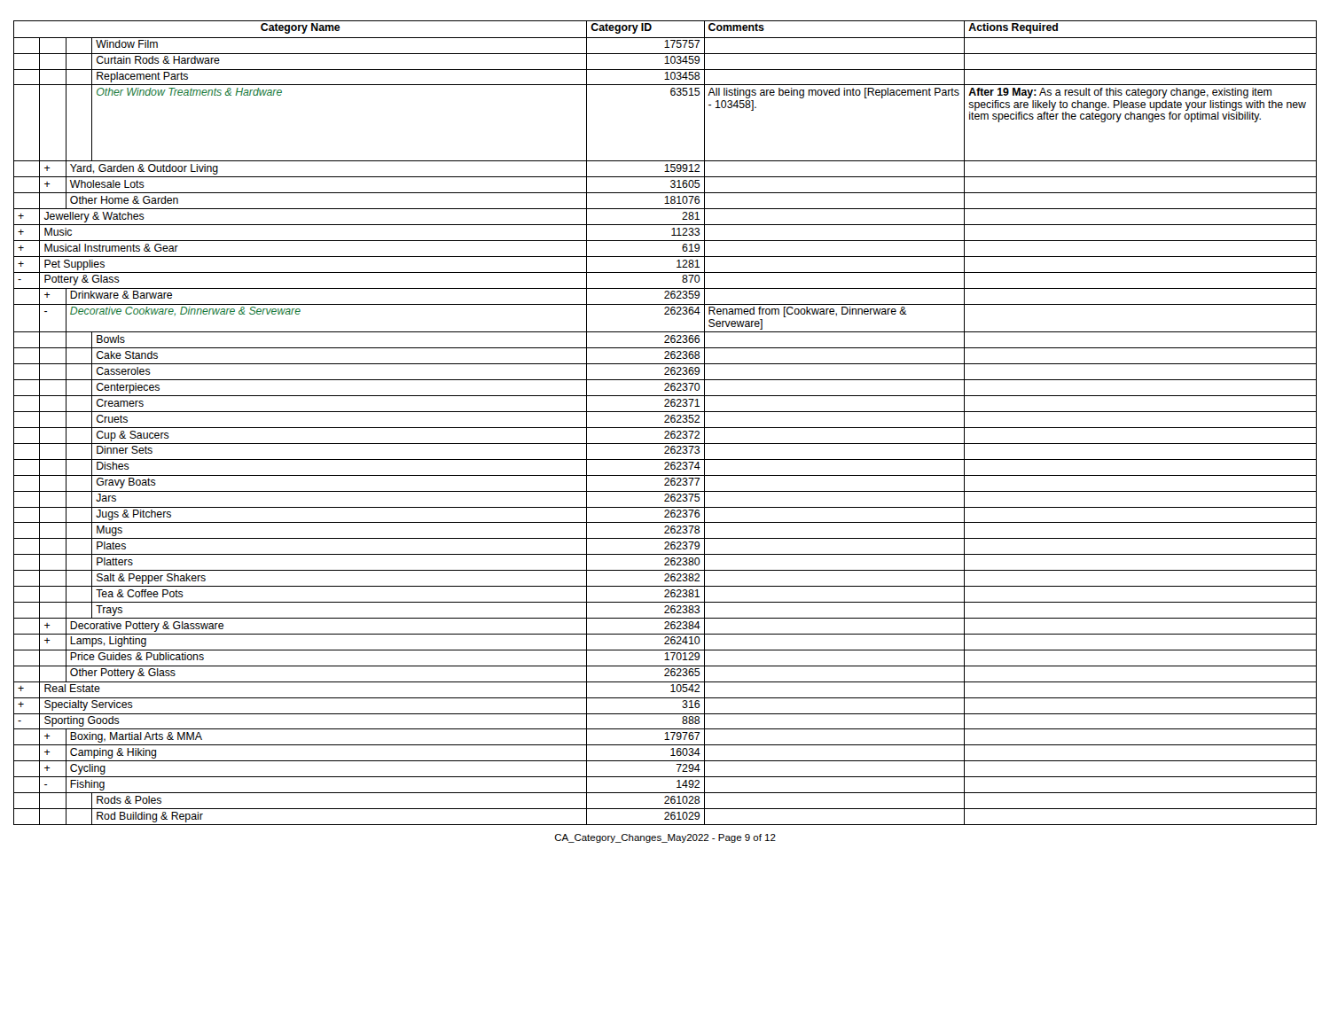| Category Name | Category ID | Comments | Actions Required |
| --- | --- | --- | --- |
| | | | Window Film | 175757 | | |
| | | | Curtain Rods & Hardware | 103459 | | |
| | | | Replacement Parts | 103458 | | |
| | | | Other Window Treatments & Hardware | 63515 | All listings are being moved into [Replacement Parts - 103458]. | After 19 May: As a result of this category change, existing item specifics are likely to change. Please update your listings with the new item specifics after the category changes for optimal visibility. |
| | + | Yard, Garden & Outdoor Living | 159912 | | |
| | + | Wholesale Lots | 31605 | | |
| | | Other Home & Garden | 181076 | | |
| + | Jewellery & Watches | 281 | | |
| + | Music | 11233 | | |
| + | Musical Instruments & Gear | 619 | | |
| + | Pet Supplies | 1281 | | |
| - | Pottery & Glass | 870 | | |
| | + | Drinkware & Barware | 262359 | | |
| | - | Decorative Cookware, Dinnerware & Serveware | 262364 | Renamed from [Cookware, Dinnerware & Serveware] | |
| | | | Bowls | 262366 | | |
| | | | Cake Stands | 262368 | | |
| | | | Casseroles | 262369 | | |
| | | | Centerpieces | 262370 | | |
| | | | Creamers | 262371 | | |
| | | | Cruets | 262352 | | |
| | | | Cup & Saucers | 262372 | | |
| | | | Dinner Sets | 262373 | | |
| | | | Dishes | 262374 | | |
| | | | Gravy Boats | 262377 | | |
| | | | Jars | 262375 | | |
| | | | Jugs & Pitchers | 262376 | | |
| | | | Mugs | 262378 | | |
| | | | Plates | 262379 | | |
| | | | Platters | 262380 | | |
| | | | Salt & Pepper Shakers | 262382 | | |
| | | | Tea & Coffee Pots | 262381 | | |
| | | | Trays | 262383 | | |
| | + | Decorative Pottery & Glassware | 262384 | | |
| | + | Lamps, Lighting | 262410 | | |
| | | Price Guides & Publications | 170129 | | |
| | | Other Pottery & Glass | 262365 | | |
| + | Real Estate | 10542 | | |
| + | Specialty Services | 316 | | |
| - | Sporting Goods | 888 | | |
| | + | Boxing, Martial Arts & MMA | 179767 | | |
| | + | Camping & Hiking | 16034 | | |
| | + | Cycling | 7294 | | |
| | - | Fishing | 1492 | | |
| | | | Rods & Poles | 261028 | | |
| | | | Rod Building & Repair | 261029 | | |
CA_Category_Changes_May2022 - Page 9 of 12